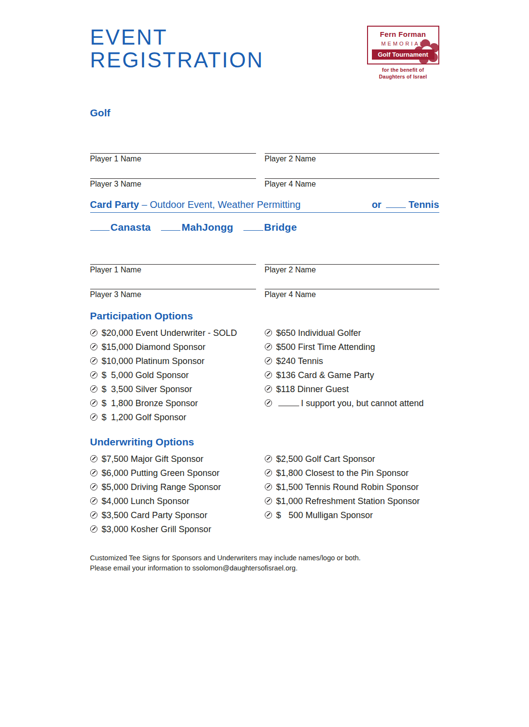Event
Registration
✿
Fern Forman
MEMORIAL
Golf Tournament
for the benefit of
Daughters of Israel
Golf
| Player 1 Name | Player 2 Name |
| Player 3 Name | Player 4 Name |
Card Party – Outdoor Event, Weather Permitting
or Tennis
Canasta MahJongg Bridge
| Player 1 Name | Player 2 Name |
| Player 3 Name | Player 4 Name |
Participation Options
| $20,000 Event Underwriter - SOLD $15,000 Diamond Sponsor $10,000 Platinum Sponsor $ 5,000 Gold Sponsor $ 3,500 Silver Sponsor $ 1,800 Bronze Sponsor $ 1,200 Golf Sponsor | $650 Individual Golfer $500 First Time Attending $240 Tennis $136 Card & Game Party $118 Dinner Guest I support you, but cannot attend |
Underwriting Options
| $7,500 Major Gift Sponsor $6,000 Putting Green Sponsor $5,000 Driving Range Sponsor $4,000 Lunch Sponsor $3,500 Card Party Sponsor $3,000 Kosher Grill Sponsor | $2,500 Golf Cart Sponsor $1,800 Closest to the Pin Sponsor $1,500 Tennis Round Robin Sponsor $1,000 Refreshment Station Sponsor $ 500 Mulligan Sponsor |
Customized Tee Signs for Sponsors and Underwriters may include names/logo or both.
Please email your information to ssolomon@daughtersofisrael.org.